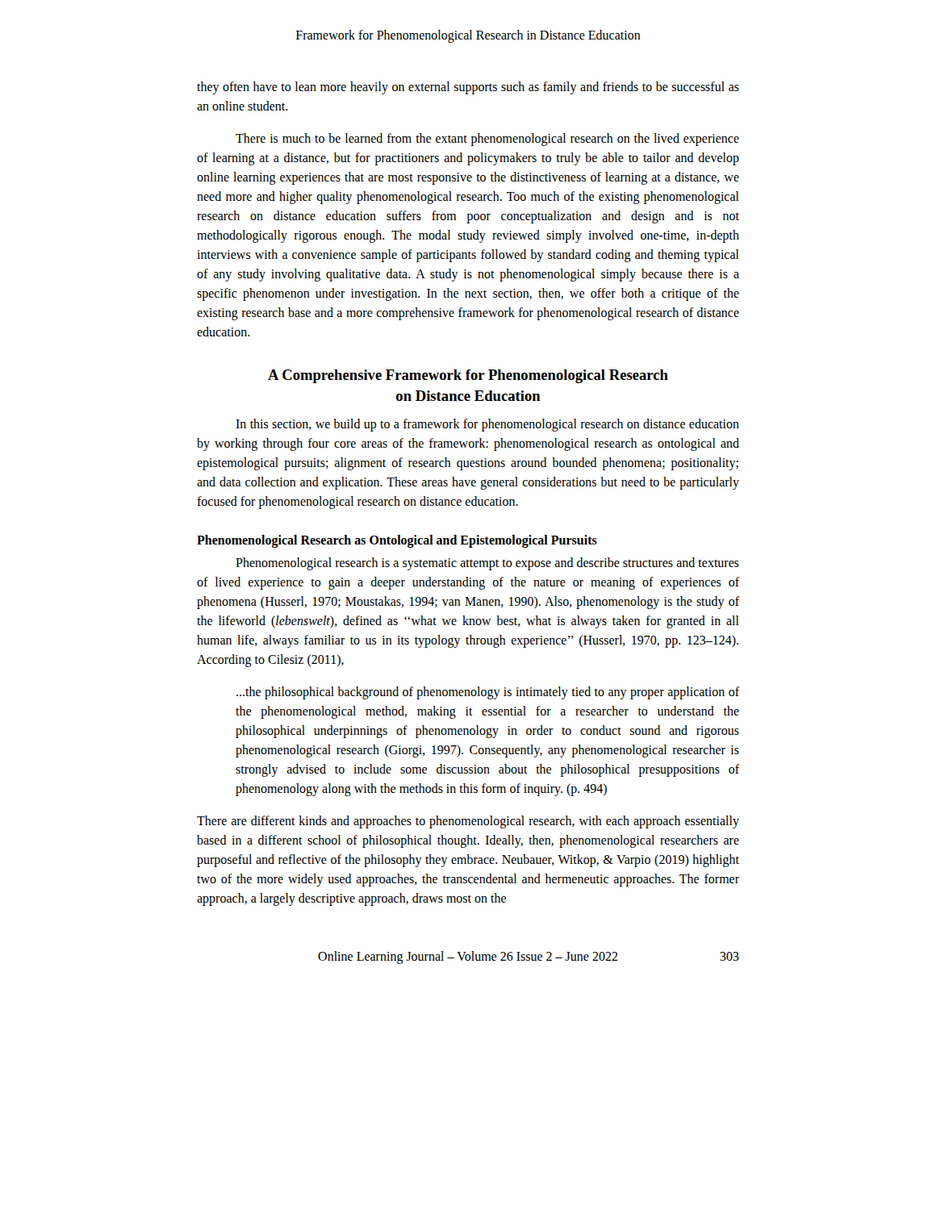Framework for Phenomenological Research in Distance Education
they often have to lean more heavily on external supports such as family and friends to be successful as an online student.
There is much to be learned from the extant phenomenological research on the lived experience of learning at a distance, but for practitioners and policymakers to truly be able to tailor and develop online learning experiences that are most responsive to the distinctiveness of learning at a distance, we need more and higher quality phenomenological research. Too much of the existing phenomenological research on distance education suffers from poor conceptualization and design and is not methodologically rigorous enough. The modal study reviewed simply involved one-time, in-depth interviews with a convenience sample of participants followed by standard coding and theming typical of any study involving qualitative data. A study is not phenomenological simply because there is a specific phenomenon under investigation. In the next section, then, we offer both a critique of the existing research base and a more comprehensive framework for phenomenological research of distance education.
A Comprehensive Framework for Phenomenological Research
on Distance Education
In this section, we build up to a framework for phenomenological research on distance education by working through four core areas of the framework: phenomenological research as ontological and epistemological pursuits; alignment of research questions around bounded phenomena; positionality; and data collection and explication. These areas have general considerations but need to be particularly focused for phenomenological research on distance education.
Phenomenological Research as Ontological and Epistemological Pursuits
Phenomenological research is a systematic attempt to expose and describe structures and textures of lived experience to gain a deeper understanding of the nature or meaning of experiences of phenomena (Husserl, 1970; Moustakas, 1994; van Manen, 1990). Also, phenomenology is the study of the lifeworld (lebenswelt), defined as ‘‘what we know best, what is always taken for granted in all human life, always familiar to us in its typology through experience’’ (Husserl, 1970, pp. 123–124). According to Cilesiz (2011),
...the philosophical background of phenomenology is intimately tied to any proper application of the phenomenological method, making it essential for a researcher to understand the philosophical underpinnings of phenomenology in order to conduct sound and rigorous phenomenological research (Giorgi, 1997). Consequently, any phenomenological researcher is strongly advised to include some discussion about the philosophical presuppositions of phenomenology along with the methods in this form of inquiry. (p. 494)
There are different kinds and approaches to phenomenological research, with each approach essentially based in a different school of philosophical thought. Ideally, then, phenomenological researchers are purposeful and reflective of the philosophy they embrace. Neubauer, Witkop, & Varpio (2019) highlight two of the more widely used approaches, the transcendental and hermeneutic approaches. The former approach, a largely descriptive approach, draws most on the
Online Learning Journal – Volume 26 Issue 2 – June 2022 303